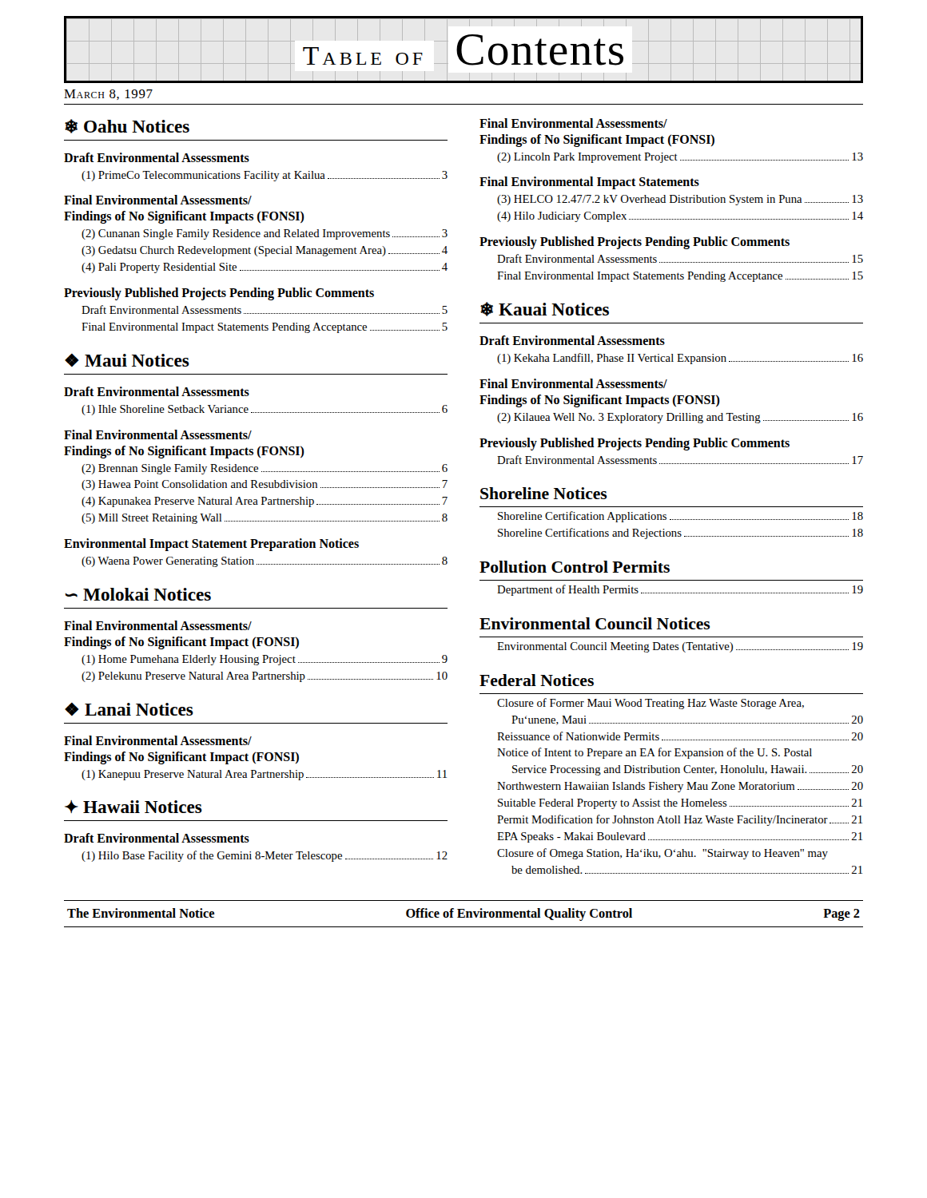Table of Contents
March 8, 1997
❄Oahu Notices
Draft Environmental Assessments
(1) PrimeCo Telecommunications Facility at Kailua 3
Final Environmental Assessments/
Findings of No Significant Impacts (FONSI)
(2) Cunanan Single Family Residence and Related Improvements 3
(3) Gedatsu Church Redevelopment (Special Management Area) 4
(4) Pali Property Residential Site 4
Previously Published Projects Pending Public Comments
Draft Environmental Assessments 5
Final Environmental Impact Statements Pending Acceptance 5
❖Maui Notices
Draft Environmental Assessments
(1) Ihle Shoreline Setback Variance 6
Final Environmental Assessments/
Findings of No Significant Impacts (FONSI)
(2) Brennan Single Family Residence 6
(3) Hawea Point Consolidation and Resubdivision 7
(4) Kapunakea Preserve Natural Area Partnership 7
(5) Mill Street Retaining Wall 8
Environmental Impact Statement Preparation Notices
(6) Waena Power Generating Station 8
∽Molokai Notices
Final Environmental Assessments/
Findings of No Significant Impact (FONSI)
(1) Home Pumehana Elderly Housing Project 9
(2) Pelekunu Preserve Natural Area Partnership 10
❖Lanai Notices
Final Environmental Assessments/
Findings of No Significant Impact (FONSI)
(1) Kanepuu Preserve Natural Area Partnership 11
✦Hawaii Notices
Draft Environmental Assessments
(1) Hilo Base Facility of the Gemini 8-Meter Telescope 12
Final Environmental Assessments/
Findings of No Significant Impact (FONSI)
(2) Lincoln Park Improvement Project 13
Final Environmental Impact Statements
(3) HELCO 12.47/7.2 kV Overhead Distribution System in Puna 13
(4) Hilo Judiciary Complex 14
Previously Published Projects Pending Public Comments
Draft Environmental Assessments 15
Final Environmental Impact Statements Pending Acceptance 15
❄Kauai Notices
Draft Environmental Assessments
(1) Kekaha Landfill, Phase II Vertical Expansion 16
Final Environmental Assessments/
Findings of No Significant Impacts (FONSI)
(2) Kilauea Well No. 3 Exploratory Drilling and Testing 16
Previously Published Projects Pending Public Comments
Draft Environmental Assessments 17
Shoreline Notices
Shoreline Certification Applications 18
Shoreline Certifications and Rejections 18
Pollution Control Permits
Department of Health Permits 19
Environmental Council Notices
Environmental Council Meeting Dates (Tentative) 19
Federal Notices
Closure of Former Maui Wood Treating Haz Waste Storage Area,
Puʻunene, Maui 20
Reissuance of Nationwide Permits 20
Notice of Intent to Prepare an EA for Expansion of the U. S. Postal
Service Processing and Distribution Center, Honolulu, Hawaii. 20
Northwestern Hawaiian Islands Fishery Mau Zone Moratorium 20
Suitable Federal Property to Assist the Homeless 21
Permit Modification for Johnston Atoll Haz Waste Facility/Incinerator 21
EPA Speaks - Makai Boulevard 21
Closure of Omega Station, Haʻiku, Oʻahu. "Stairway to Heaven" may
be demolished. 21
The Environmental Notice
Office of Environmental Quality Control
Page 2